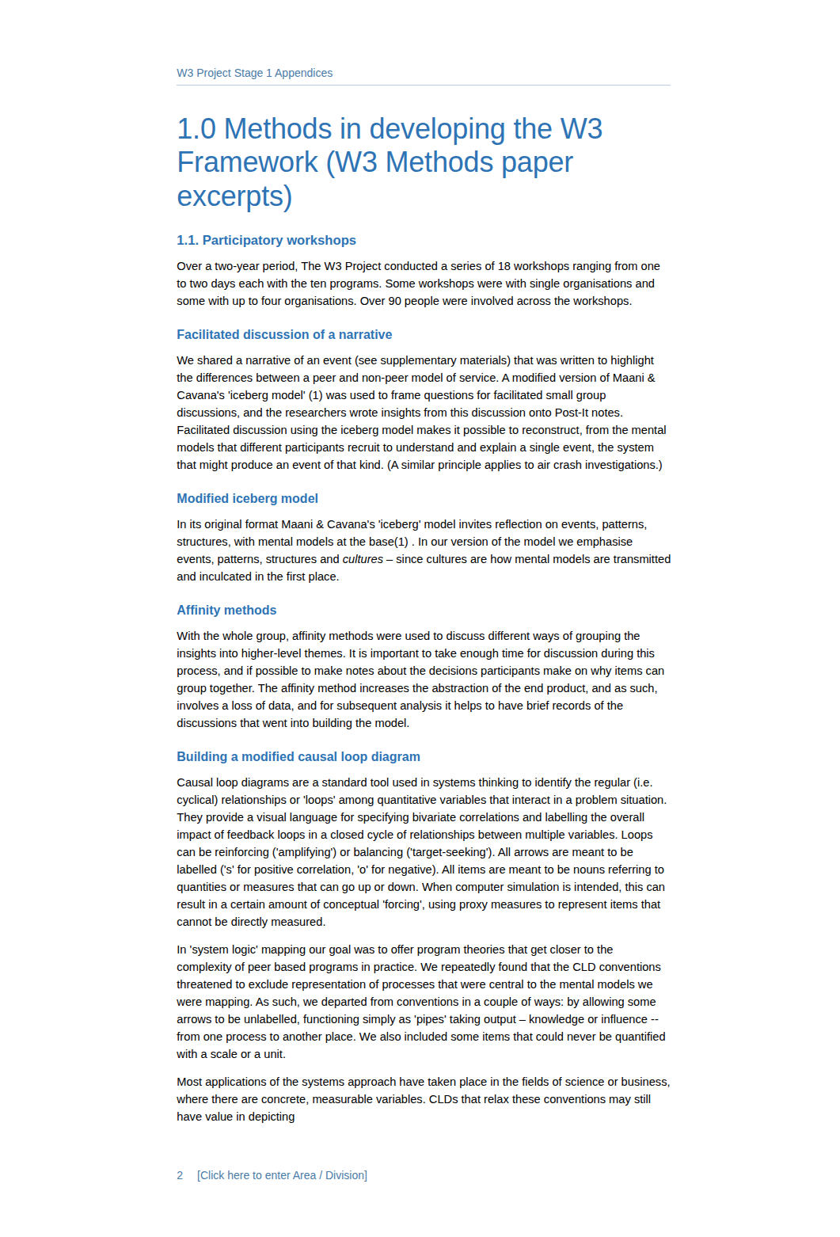W3 Project Stage 1 Appendices
1.0 Methods in developing the W3 Framework (W3 Methods paper excerpts)
1.1. Participatory workshops
Over a two-year period, The W3 Project conducted a series of 18 workshops ranging from one to two days each with the ten programs. Some workshops were with single organisations and some with up to four organisations. Over 90 people were involved across the workshops.
Facilitated discussion of a narrative
We shared a narrative of an event (see supplementary materials) that was written to highlight the differences between a peer and non-peer model of service. A modified version of Maani & Cavana's 'iceberg model' (1) was used to frame questions for facilitated small group discussions, and the researchers wrote insights from this discussion onto Post-It notes. Facilitated discussion using the iceberg model makes it possible to reconstruct, from the mental models that different participants recruit to understand and explain a single event, the system that might produce an event of that kind. (A similar principle applies to air crash investigations.)
Modified iceberg model
In its original format Maani & Cavana's 'iceberg' model invites reflection on events, patterns, structures, with mental models at the base(1) . In our version of the model we emphasise events, patterns, structures and cultures – since cultures are how mental models are transmitted and inculcated in the first place.
Affinity methods
With the whole group, affinity methods were used to discuss different ways of grouping the insights into higher-level themes. It is important to take enough time for discussion during this process, and if possible to make notes about the decisions participants make on why items can group together. The affinity method increases the abstraction of the end product, and as such, involves a loss of data, and for subsequent analysis it helps to have brief records of the discussions that went into building the model.
Building a modified causal loop diagram
Causal loop diagrams are a standard tool used in systems thinking to identify the regular (i.e. cyclical) relationships or 'loops' among quantitative variables that interact in a problem situation. They provide a visual language for specifying bivariate correlations and labelling the overall impact of feedback loops in a closed cycle of relationships between multiple variables. Loops can be reinforcing ('amplifying') or balancing ('target-seeking'). All arrows are meant to be labelled ('s' for positive correlation, 'o' for negative). All items are meant to be nouns referring to quantities or measures that can go up or down. When computer simulation is intended, this can result in a certain amount of conceptual 'forcing', using proxy measures to represent items that cannot be directly measured.
In 'system logic' mapping our goal was to offer program theories that get closer to the complexity of peer based programs in practice. We repeatedly found that the CLD conventions threatened to exclude representation of processes that were central to the mental models we were mapping. As such, we departed from conventions in a couple of ways: by allowing some arrows to be unlabelled, functioning simply as 'pipes' taking output – knowledge or influence -- from one process to another place. We also included some items that could never be quantified with a scale or a unit.
Most applications of the systems approach have taken place in the fields of science or business, where there are concrete, measurable variables. CLDs that relax these conventions may still have value in depicting
2[Click here to enter Area / Division]